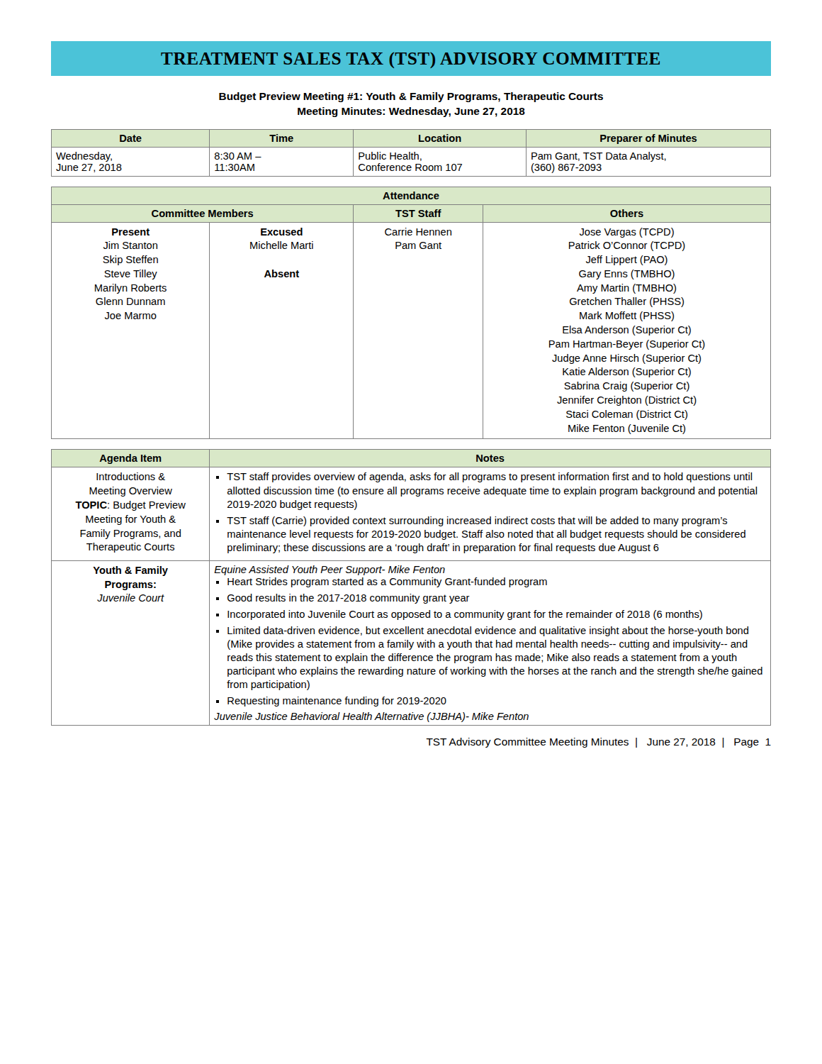TREATMENT SALES TAX (TST) ADVISORY COMMITTEE
Budget Preview Meeting #1: Youth & Family Programs, Therapeutic Courts
Meeting Minutes: Wednesday, June 27, 2018
| Date | Time | Location | Preparer of Minutes |
| --- | --- | --- | --- |
| Wednesday, June 27, 2018 | 8:30 AM – 11:30AM | Public Health, Conference Room 107 | Pam Gant, TST Data Analyst, (360) 867-2093 |
| Attendance |
| --- |
| Committee Members | TST Staff | Others |
| Present Jim Stanton Skip Steffen Steve Tilley Marilyn Roberts Glenn Dunnam Joe Marmo | Excused Michelle Marti Absent | Carrie Hennen Pam Gant | Jose Vargas (TCPD) Patrick O’Connor (TCPD) Jeff Lippert (PAO) Gary Enns (TMBHO) Amy Martin (TMBHO) Gretchen Thaller (PHSS) Mark Moffett (PHSS) Elsa Anderson (Superior Ct) Pam Hartman-Beyer (Superior Ct) Judge Anne Hirsch (Superior Ct) Katie Alderson (Superior Ct) Sabrina Craig (Superior Ct) Jennifer Creighton (District Ct) Staci Coleman (District Ct) Mike Fenton (Juvenile Ct) |
| Agenda Item | Notes |
| --- | --- |
| Introductions & Meeting Overview TOPIC : Budget Preview Meeting for Youth & Family Programs, and Therapeutic Courts | TST staff provides overview of agenda, asks for all programs to present information first and to hold questions until allotted discussion time (to ensure all programs receive adequate time to explain program background and potential 2019-2020 budget requests) TST staff (Carrie) provided context surrounding increased indirect costs that will be added to many program’s maintenance level requests for 2019-2020 budget. Staff also noted that all budget requests should be considered preliminary; these discussions are a ‘rough draft’ in preparation for final requests due August 6 |
| Youth & Family Programs: Juvenile Court | Equine Assisted Youth Peer Support- Mike Fenton Heart Strides program started as a Community Grant-funded program Good results in the 2017-2018 community grant year Incorporated into Juvenile Court as opposed to a community grant for the remainder of 2018 (6 months) Limited data-driven evidence, but excellent anecdotal evidence and qualitative insight about the horse-youth bond (Mike provides a statement from a family with a youth that had mental health needs-- cutting and impulsivity-- and reads this statement to explain the difference the program has made; Mike also reads a statement from a youth participant who explains the rewarding nature of working with the horses at the ranch and the strength she/he gained from participation) Requesting maintenance funding for 2019-2020 Juvenile Justice Behavioral Health Alternative (JJBHA)- Mike Fenton |
TST Advisory Committee Meeting Minutes | June 27, 2018 | Page 1